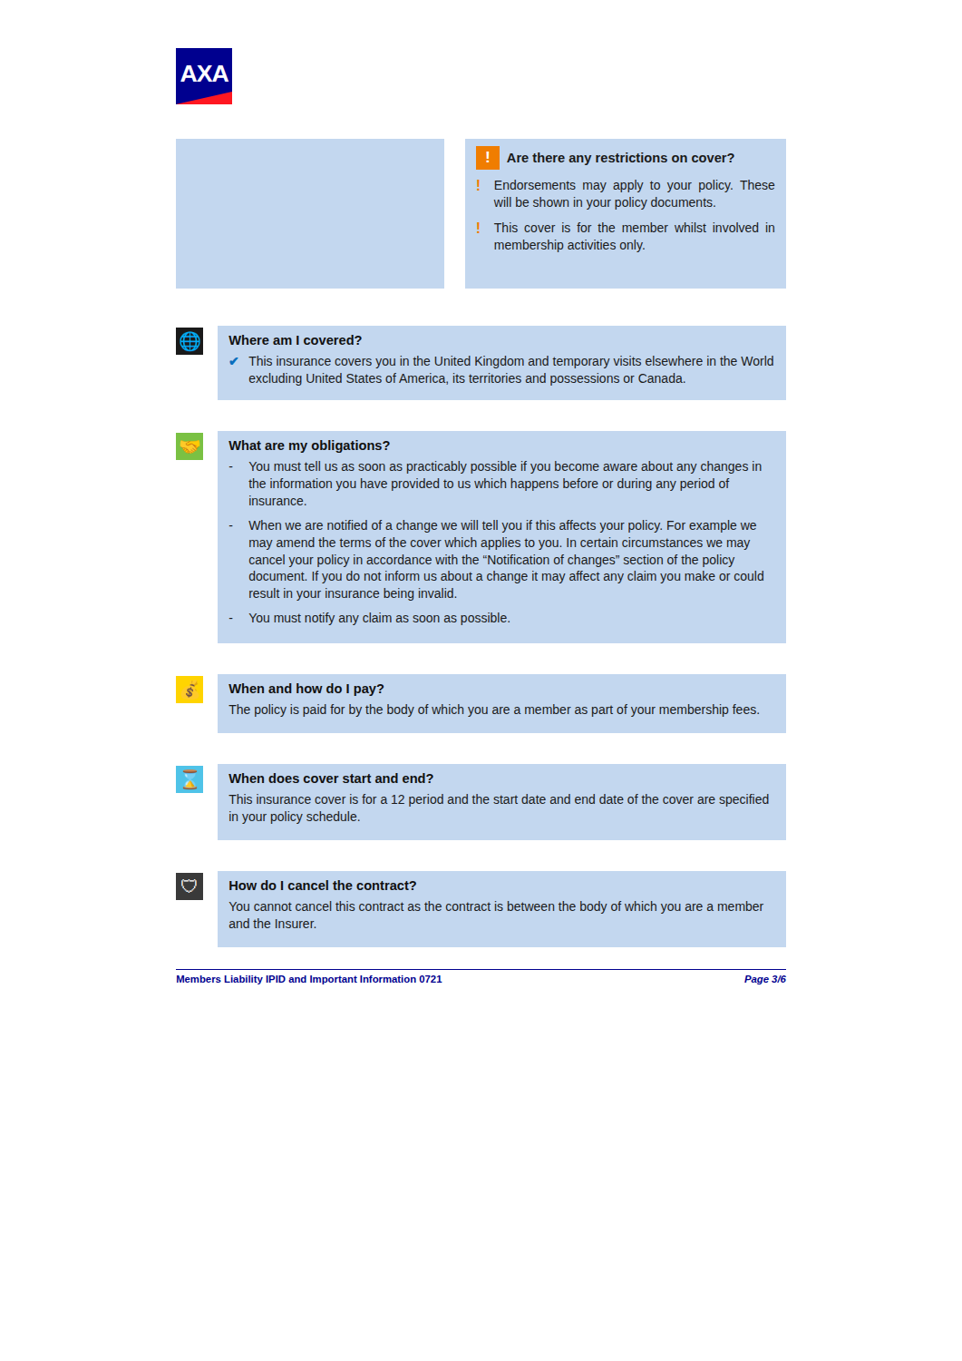AXA
!
Are there any restrictions on cover?
!
Endorsements may apply to your policy. These will be shown in your policy documents.
!
This cover is for the member whilst involved in membership activities only.
🌐
Where am I covered?
✔
This insurance covers you in the United Kingdom and temporary visits elsewhere in the World excluding United States of America, its territories and possessions or Canada.
🤝
What are my obligations?
-
You must tell us as soon as practicably possible if you become aware about any changes in the information you have provided to us which happens before or during any period of insurance.
-
When we are notified of a change we will tell you if this affects your policy. For example we may amend the terms of the cover which applies to you. In certain circumstances we may cancel your policy in accordance with the “Notification of changes” section of the policy document. If you do not inform us about a change it may affect any claim you make or could result in your insurance being invalid.
-
You must notify any claim as soon as possible.
💰
When and how do I pay?
The policy is paid for by the body of which you are a member as part of your membership fees.
⌛
When does cover start and end?
This insurance cover is for a 12 period and the start date and end date of the cover are specified in your policy schedule.
🛡
How do I cancel the contract?
You cannot cancel this contract as the contract is between the body of which you are a member and the Insurer.
Members Liability IPID and Important Information 0721 Page 3/6